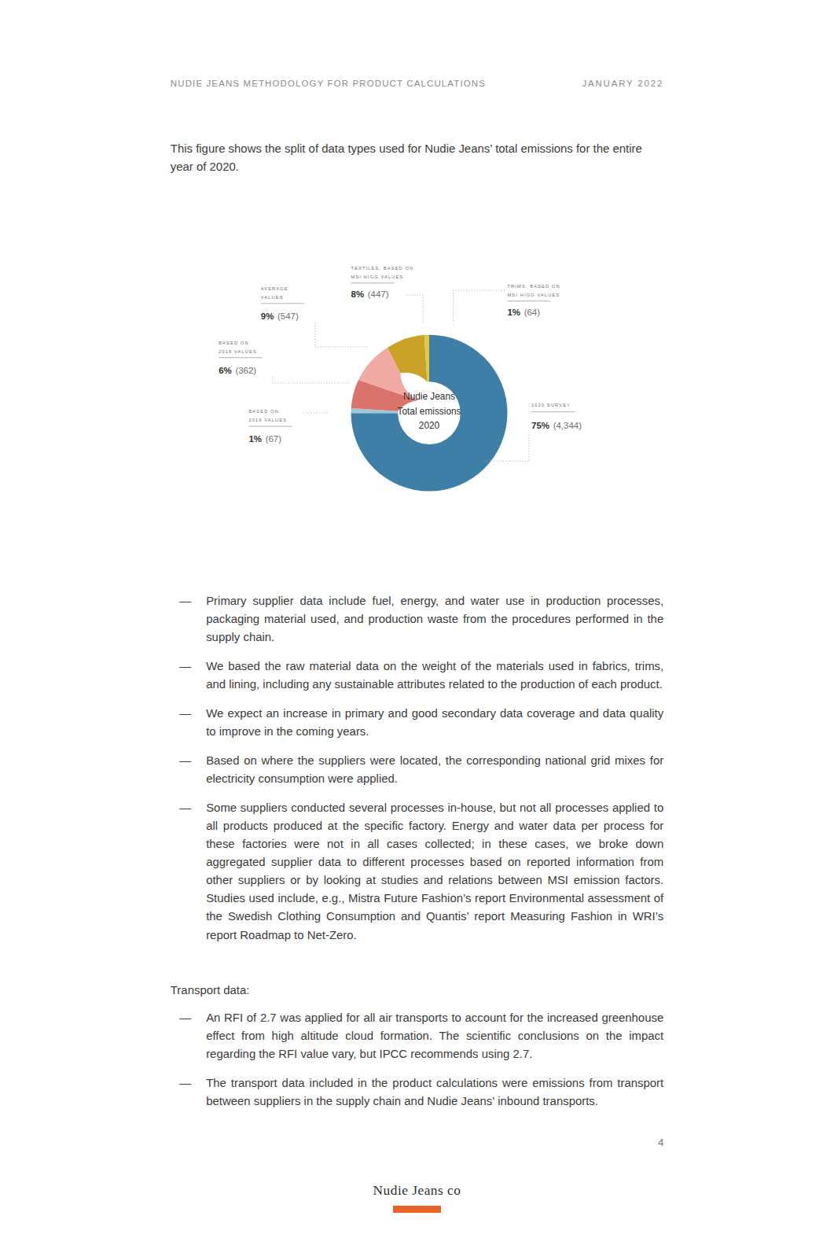Nudie Jeans Methodology for Product Calculations
January 2022
This figure shows the split of data types used for Nudie Jeans’ total emissions for the entire year of 2020.
Nudie Jeans Total emissions 2020 TEXTILES, BASED ON MSI HIGG VALUES 8%(447) TRIMS, BASED ON MSI HIGG VALUES 1%(64) AVERAGE VALUES 9%(547) BASED ON 2018 VALUES 6%(362) BASED ON 2019 VALUES 1%(67) 2020 SURVEY 75%(4,344)
Primary supplier data include fuel, energy, and water use in production processes, packaging material used, and production waste from the procedures performed in the supply chain.
We based the raw material data on the weight of the materials used in fabrics, trims, and lining, including any sustainable attributes related to the production of each product.
We expect an increase in primary and good secondary data coverage and data quality to improve in the coming years.
Based on where the suppliers were located, the corresponding national grid mixes for electricity consumption were applied.
Some suppliers conducted several processes in-house, but not all processes applied to all products produced at the specific factory. Energy and water data per process for these factories were not in all cases collected; in these cases, we broke down aggregated supplier data to different processes based on reported information from other suppliers or by looking at studies and relations between MSI emission factors. Studies used include, e.g., Mistra Future Fashion’s report Environmental assessment of the Swedish Clothing Consumption and Quantis’ report Measuring Fashion in WRI’s report Roadmap to Net-Zero.
Transport data:
An RFI of 2.7 was applied for all air transports to account for the increased greenhouse effect from high altitude cloud formation. The scientific conclusions on the impact regarding the RFI value vary, but IPCC recommends using 2.7.
The transport data included in the product calculations were emissions from transport between suppliers in the supply chain and Nudie Jeans’ inbound transports.
4
Nudie Jeans co